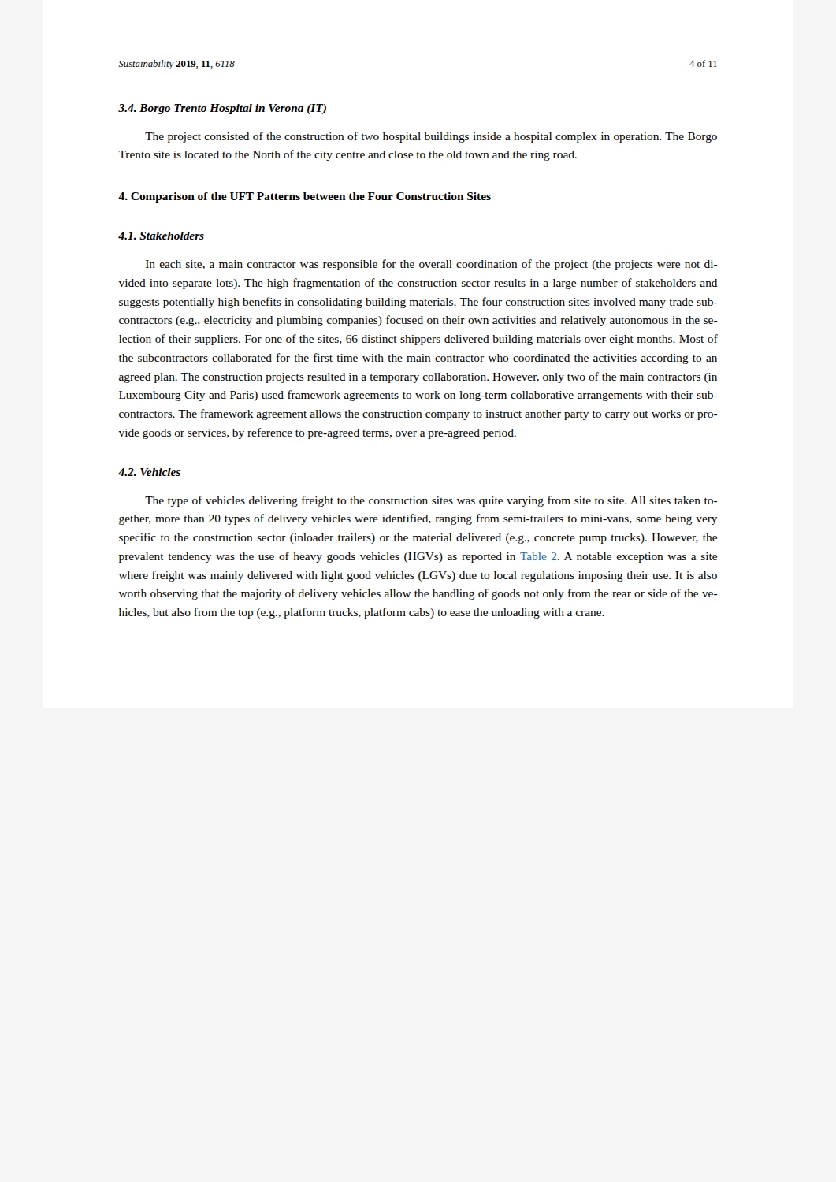Sustainability 2019, 11, 6118 4 of 11
3.4. Borgo Trento Hospital in Verona (IT)
The project consisted of the construction of two hospital buildings inside a hospital complex in operation. The Borgo Trento site is located to the North of the city centre and close to the old town and the ring road.
4. Comparison of the UFT Patterns between the Four Construction Sites
4.1. Stakeholders
In each site, a main contractor was responsible for the overall coordination of the project (the projects were not divided into separate lots). The high fragmentation of the construction sector results in a large number of stakeholders and suggests potentially high benefits in consolidating building materials. The four construction sites involved many trade subcontractors (e.g., electricity and plumbing companies) focused on their own activities and relatively autonomous in the selection of their suppliers. For one of the sites, 66 distinct shippers delivered building materials over eight months. Most of the subcontractors collaborated for the first time with the main contractor who coordinated the activities according to an agreed plan. The construction projects resulted in a temporary collaboration. However, only two of the main contractors (in Luxembourg City and Paris) used framework agreements to work on long-term collaborative arrangements with their subcontractors. The framework agreement allows the construction company to instruct another party to carry out works or provide goods or services, by reference to pre-agreed terms, over a pre-agreed period.
4.2. Vehicles
The type of vehicles delivering freight to the construction sites was quite varying from site to site. All sites taken together, more than 20 types of delivery vehicles were identified, ranging from semi-trailers to mini-vans, some being very specific to the construction sector (inloader trailers) or the material delivered (e.g., concrete pump trucks). However, the prevalent tendency was the use of heavy goods vehicles (HGVs) as reported in Table 2. A notable exception was a site where freight was mainly delivered with light good vehicles (LGVs) due to local regulations imposing their use. It is also worth observing that the majority of delivery vehicles allow the handling of goods not only from the rear or side of the vehicles, but also from the top (e.g., platform trucks, platform cabs) to ease the unloading with a crane.